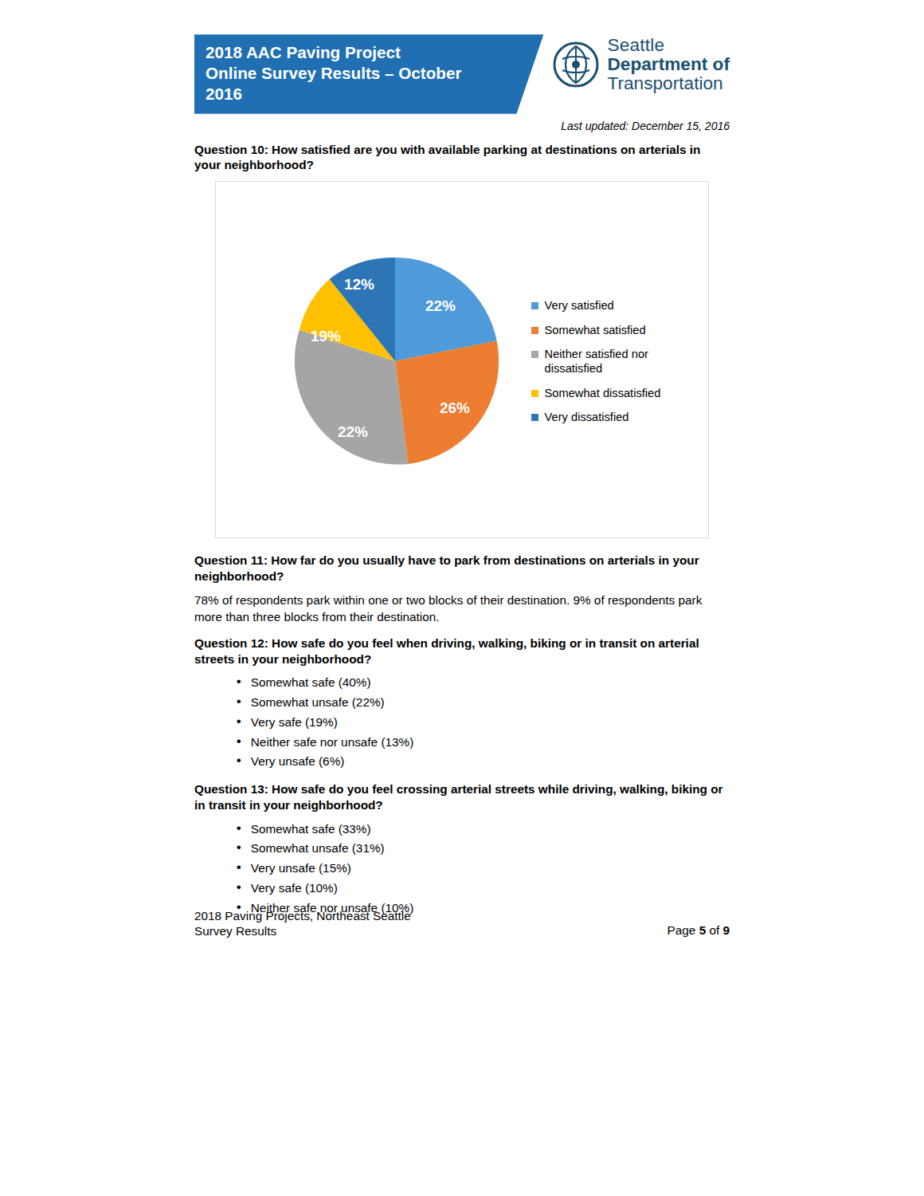2018 AAC Paving Project Online Survey Results – October 2016
Seattle
Department of
Transportation
Last updated: December 15, 2016
Question 10: How satisfied are you with available parking at destinations on arterials in your neighborhood?
Pie: center (165,215) r=130. Start at 12 o'clock, clockwise. 22% Very satisfied (blue), 26% Somewhat satisfied (orange), 22% Neither (gray), 19% Somewhat dissatisfied (yellow), 12% Very dissatisfied (dark blue) 22% 26% 22% 19% 12%
Very satisfied
Somewhat satisfied
Neither satisfied nor
dissatisfied
Somewhat dissatisfied
Very dissatisfied
Question 11: How far do you usually have to park from destinations on arterials in your neighborhood?
78% of respondents park within one or two blocks of their destination. 9% of respondents park more than three blocks from their destination.
Question 12: How safe do you feel when driving, walking, biking or in transit on arterial streets in your neighborhood?
Somewhat safe (40%)
Somewhat unsafe (22%)
Very safe (19%)
Neither safe nor unsafe (13%)
Very unsafe (6%)
Question 13: How safe do you feel crossing arterial streets while driving, walking, biking or in transit in your neighborhood?
Somewhat safe (33%)
Somewhat unsafe (31%)
Very unsafe (15%)
Very safe (10%)
Neither safe nor unsafe (10%)
2018 Paving Projects, Northeast Seattle
Survey Results
Page 5 of 9